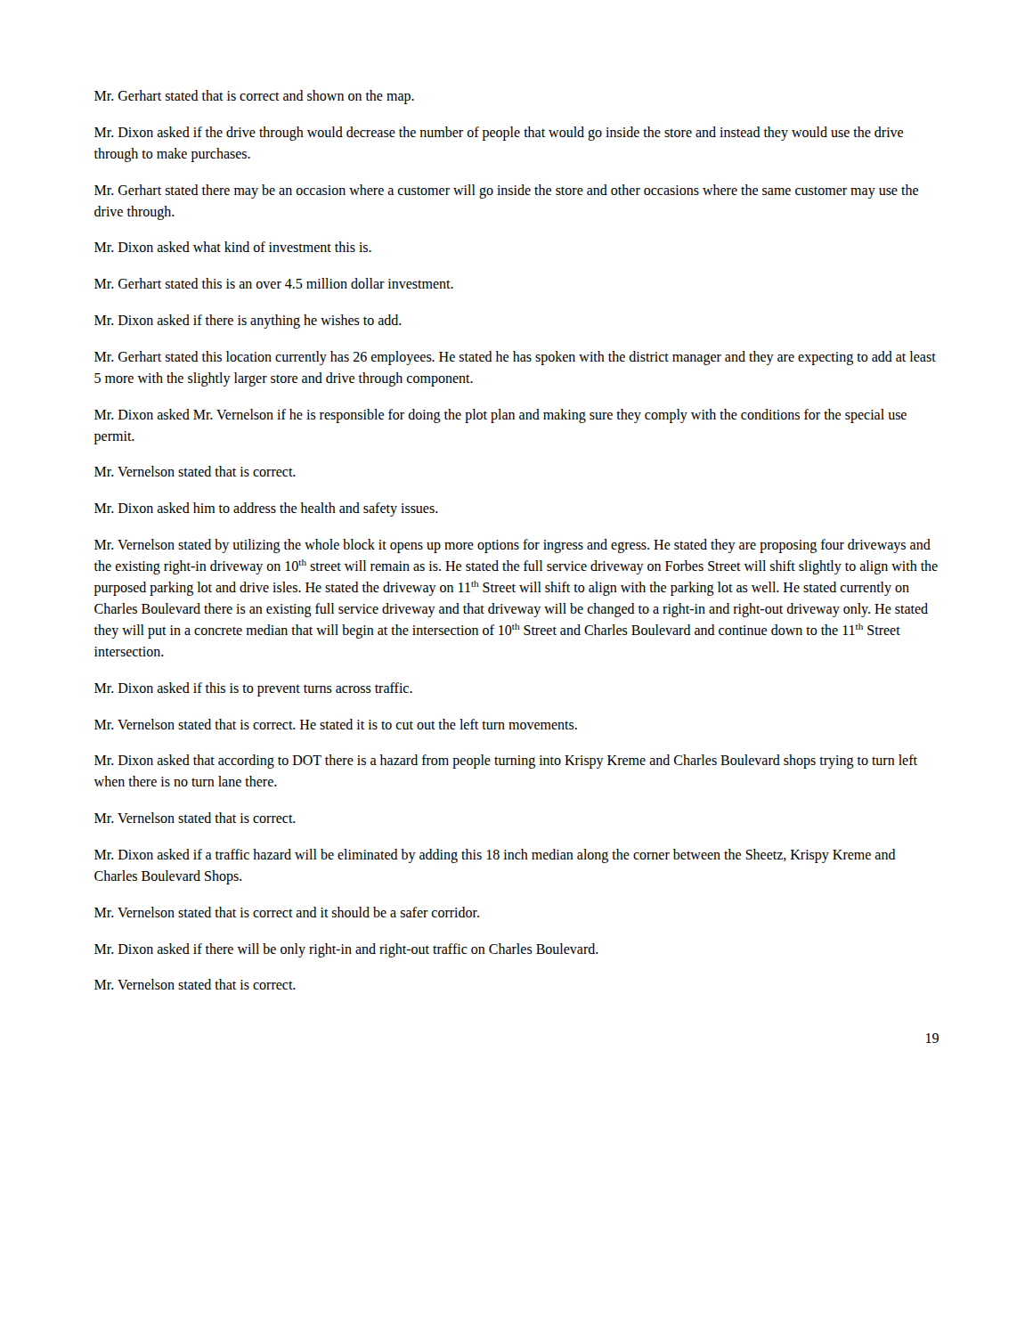Mr. Gerhart stated that is correct and shown on the map.
Mr. Dixon asked if the drive through would decrease the number of people that would go inside the store and instead they would use the drive through to make purchases.
Mr. Gerhart stated there may be an occasion where a customer will go inside the store and other occasions where the same customer may use the drive through.
Mr. Dixon asked what kind of investment this is.
Mr. Gerhart stated this is an over 4.5 million dollar investment.
Mr. Dixon asked if there is anything he wishes to add.
Mr. Gerhart stated this location currently has 26 employees. He stated he has spoken with the district manager and they are expecting to add at least 5 more with the slightly larger store and drive through component.
Mr. Dixon asked Mr. Vernelson if he is responsible for doing the plot plan and making sure they comply with the conditions for the special use permit.
Mr. Vernelson stated that is correct.
Mr. Dixon asked him to address the health and safety issues.
Mr. Vernelson stated by utilizing the whole block it opens up more options for ingress and egress. He stated they are proposing four driveways and the existing right-in driveway on 10th street will remain as is. He stated the full service driveway on Forbes Street will shift slightly to align with the purposed parking lot and drive isles. He stated the driveway on 11th Street will shift to align with the parking lot as well. He stated currently on Charles Boulevard there is an existing full service driveway and that driveway will be changed to a right-in and right-out driveway only. He stated they will put in a concrete median that will begin at the intersection of 10th Street and Charles Boulevard and continue down to the 11th Street intersection.
Mr. Dixon asked if this is to prevent turns across traffic.
Mr. Vernelson stated that is correct. He stated it is to cut out the left turn movements.
Mr. Dixon asked that according to DOT there is a hazard from people turning into Krispy Kreme and Charles Boulevard shops trying to turn left when there is no turn lane there.
Mr. Vernelson stated that is correct.
Mr. Dixon asked if a traffic hazard will be eliminated by adding this 18 inch median along the corner between the Sheetz, Krispy Kreme and Charles Boulevard Shops.
Mr. Vernelson stated that is correct and it should be a safer corridor.
Mr. Dixon asked if there will be only right-in and right-out traffic on Charles Boulevard.
Mr. Vernelson stated that is correct.
19